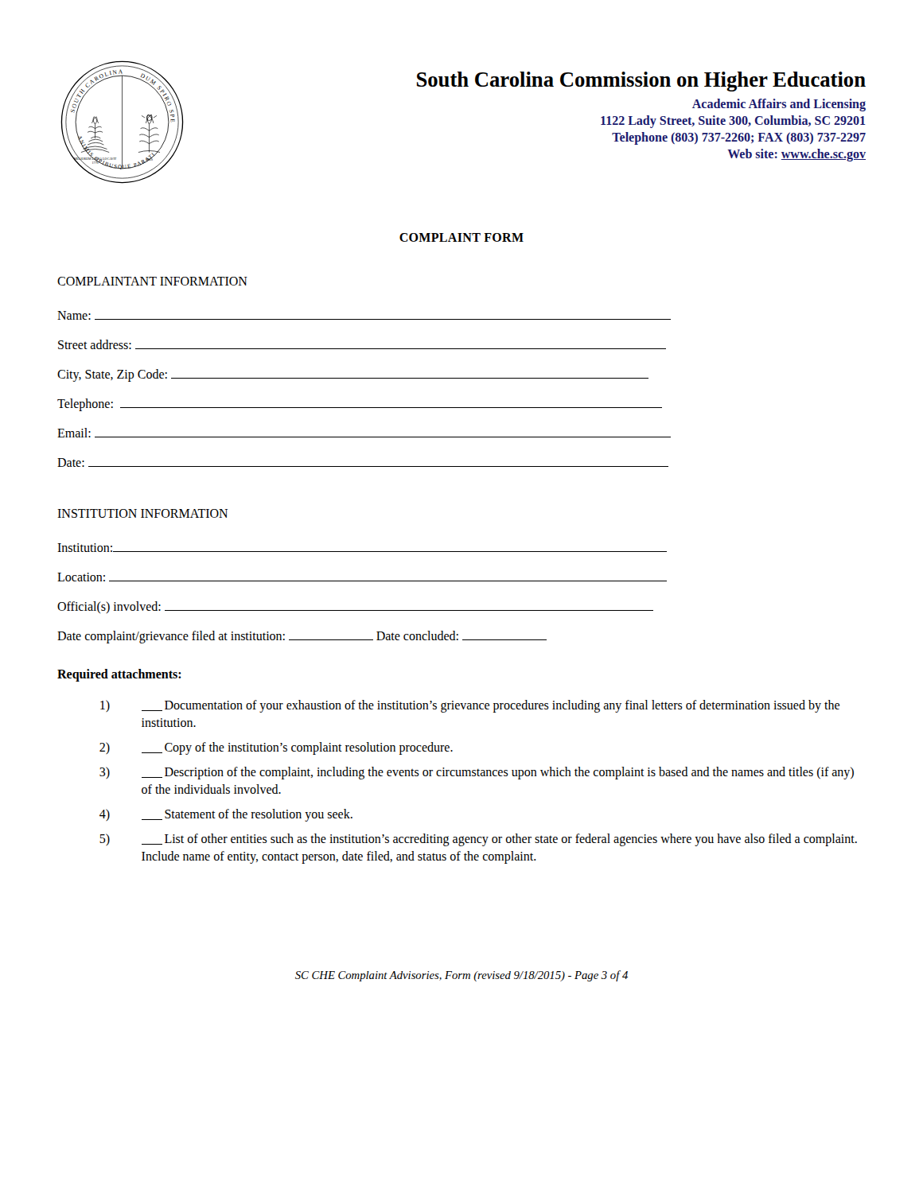SOUTH CAROLINA DUM SPIRO SPERO ANIMIS OPIBUSQUE PARATI MELIOREM LAPSA LOCAVIT 1776 SPES
South Carolina Commission on Higher Education
Academic Affairs and Licensing
1122 Lady Street, Suite 300, Columbia, SC 29201
Telephone (803) 737-2260; FAX (803) 737-2297
Web site: www.che.sc.gov
COMPLAINT FORM
COMPLAINTANT INFORMATION
Name:
Street address:
City, State, Zip Code:
Telephone:
Email:
Date:
INSTITUTION INFORMATION
Institution:
Location:
Official(s) involved:
Date complaint/grievance filed at institution: Date concluded:
Required attachments:
Documentation of your exhaustion of the institution’s grievance procedures including any final letters of determination issued by the institution.
Copy of the institution’s complaint resolution procedure.
Description of the complaint, including the events or circumstances upon which the complaint is based and the names and titles (if any) of the individuals involved.
Statement of the resolution you seek.
List of other entities such as the institution’s accrediting agency or other state or federal agencies where you have also filed a complaint. Include name of entity, contact person, date filed, and status of the complaint.
SC CHE Complaint Advisories, Form (revised 9/18/2015) - Page 3 of 4